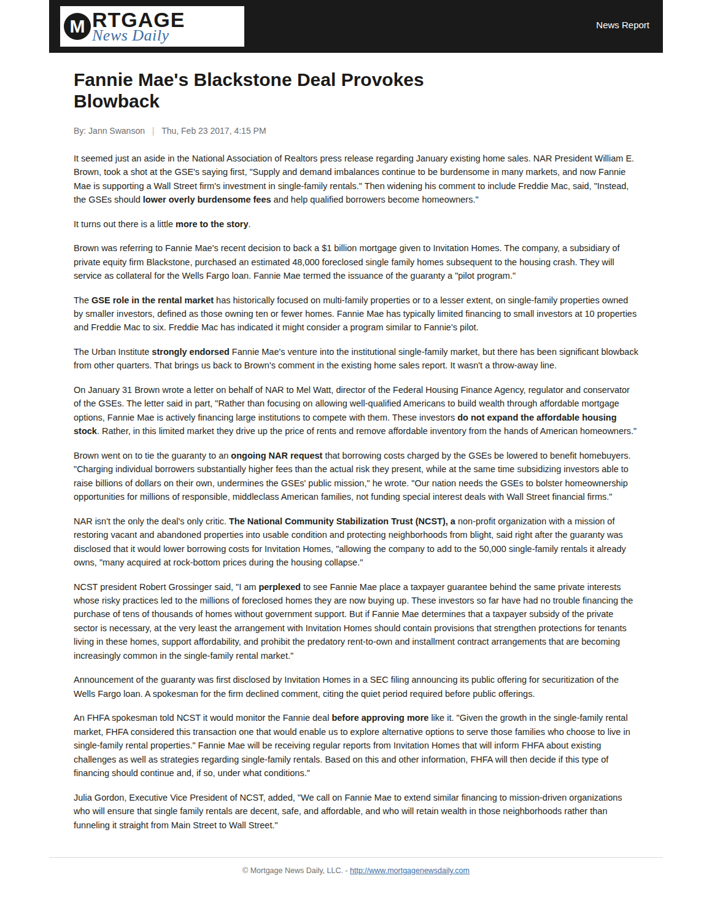M
RTGAGE
News Daily
News Report
Fannie Mae's Blackstone Deal Provokes Blowback
By: Jann Swanson | Thu, Feb 23 2017, 4:15 PM
It seemed just an aside in the National Association of Realtors press release regarding January existing home sales. NAR President William E. Brown, took a shot at the GSE's saying first, "Supply and demand imbalances continue to be burdensome in many markets, and now Fannie Mae is supporting a Wall Street firm's investment in single-family rentals." Then widening his comment to include Freddie Mac, said, "Instead, the GSEs should lower overly burdensome fees and help qualified borrowers become homeowners."
It turns out there is a little more to the story.
Brown was referring to Fannie Mae's recent decision to back a $1 billion mortgage given to Invitation Homes. The company, a subsidiary of private equity firm Blackstone, purchased an estimated 48,000 foreclosed single family homes subsequent to the housing crash. They will service as collateral for the Wells Fargo loan. Fannie Mae termed the issuance of the guaranty a "pilot program."
The GSE role in the rental market has historically focused on multi-family properties or to a lesser extent, on single-family properties owned by smaller investors, defined as those owning ten or fewer homes. Fannie Mae has typically limited financing to small investors at 10 properties and Freddie Mac to six. Freddie Mac has indicated it might consider a program similar to Fannie's pilot.
The Urban Institute strongly endorsed Fannie Mae's venture into the institutional single-family market, but there has been significant blowback from other quarters. That brings us back to Brown's comment in the existing home sales report. It wasn't a throw-away line.
On January 31 Brown wrote a letter on behalf of NAR to Mel Watt, director of the Federal Housing Finance Agency, regulator and conservator of the GSEs. The letter said in part, "Rather than focusing on allowing well-qualified Americans to build wealth through affordable mortgage options, Fannie Mae is actively financing large institutions to compete with them. These investors do not expand the affordable housing stock. Rather, in this limited market they drive up the price of rents and remove affordable inventory from the hands of American homeowners."
Brown went on to tie the guaranty to an ongoing NAR request that borrowing costs charged by the GSEs be lowered to benefit homebuyers. "Charging individual borrowers substantially higher fees than the actual risk they present, while at the same time subsidizing investors able to raise billions of dollars on their own, undermines the GSEs' public mission," he wrote. "Our nation needs the GSEs to bolster homeownership opportunities for millions of responsible, middleclass American families, not funding special interest deals with Wall Street financial firms."
NAR isn't the only the deal's only critic. The National Community Stabilization Trust (NCST), a non-profit organization with a mission of restoring vacant and abandoned properties into usable condition and protecting neighborhoods from blight, said right after the guaranty was disclosed that it would lower borrowing costs for Invitation Homes, "allowing the company to add to the 50,000 single-family rentals it already owns, "many acquired at rock-bottom prices during the housing collapse."
NCST president Robert Grossinger said, "I am perplexed to see Fannie Mae place a taxpayer guarantee behind the same private interests whose risky practices led to the millions of foreclosed homes they are now buying up. These investors so far have had no trouble financing the purchase of tens of thousands of homes without government support. But if Fannie Mae determines that a taxpayer subsidy of the private sector is necessary, at the very least the arrangement with Invitation Homes should contain provisions that strengthen protections for tenants living in these homes, support affordability, and prohibit the predatory rent-to-own and installment contract arrangements that are becoming increasingly common in the single-family rental market."
Announcement of the guaranty was first disclosed by Invitation Homes in a SEC filing announcing its public offering for securitization of the Wells Fargo loan. A spokesman for the firm declined comment, citing the quiet period required before public offerings.
An FHFA spokesman told NCST it would monitor the Fannie deal before approving more like it. "Given the growth in the single-family rental market, FHFA considered this transaction one that would enable us to explore alternative options to serve those families who choose to live in single-family rental properties." Fannie Mae will be receiving regular reports from Invitation Homes that will inform FHFA about existing challenges as well as strategies regarding single-family rentals. Based on this and other information, FHFA will then decide if this type of financing should continue and, if so, under what conditions."
Julia Gordon, Executive Vice President of NCST, added, "We call on Fannie Mae to extend similar financing to mission-driven organizations who will ensure that single family rentals are decent, safe, and affordable, and who will retain wealth in those neighborhoods rather than funneling it straight from Main Street to Wall Street."
© Mortgage News Daily, LLC. - http://www.mortgagenewsdaily.com